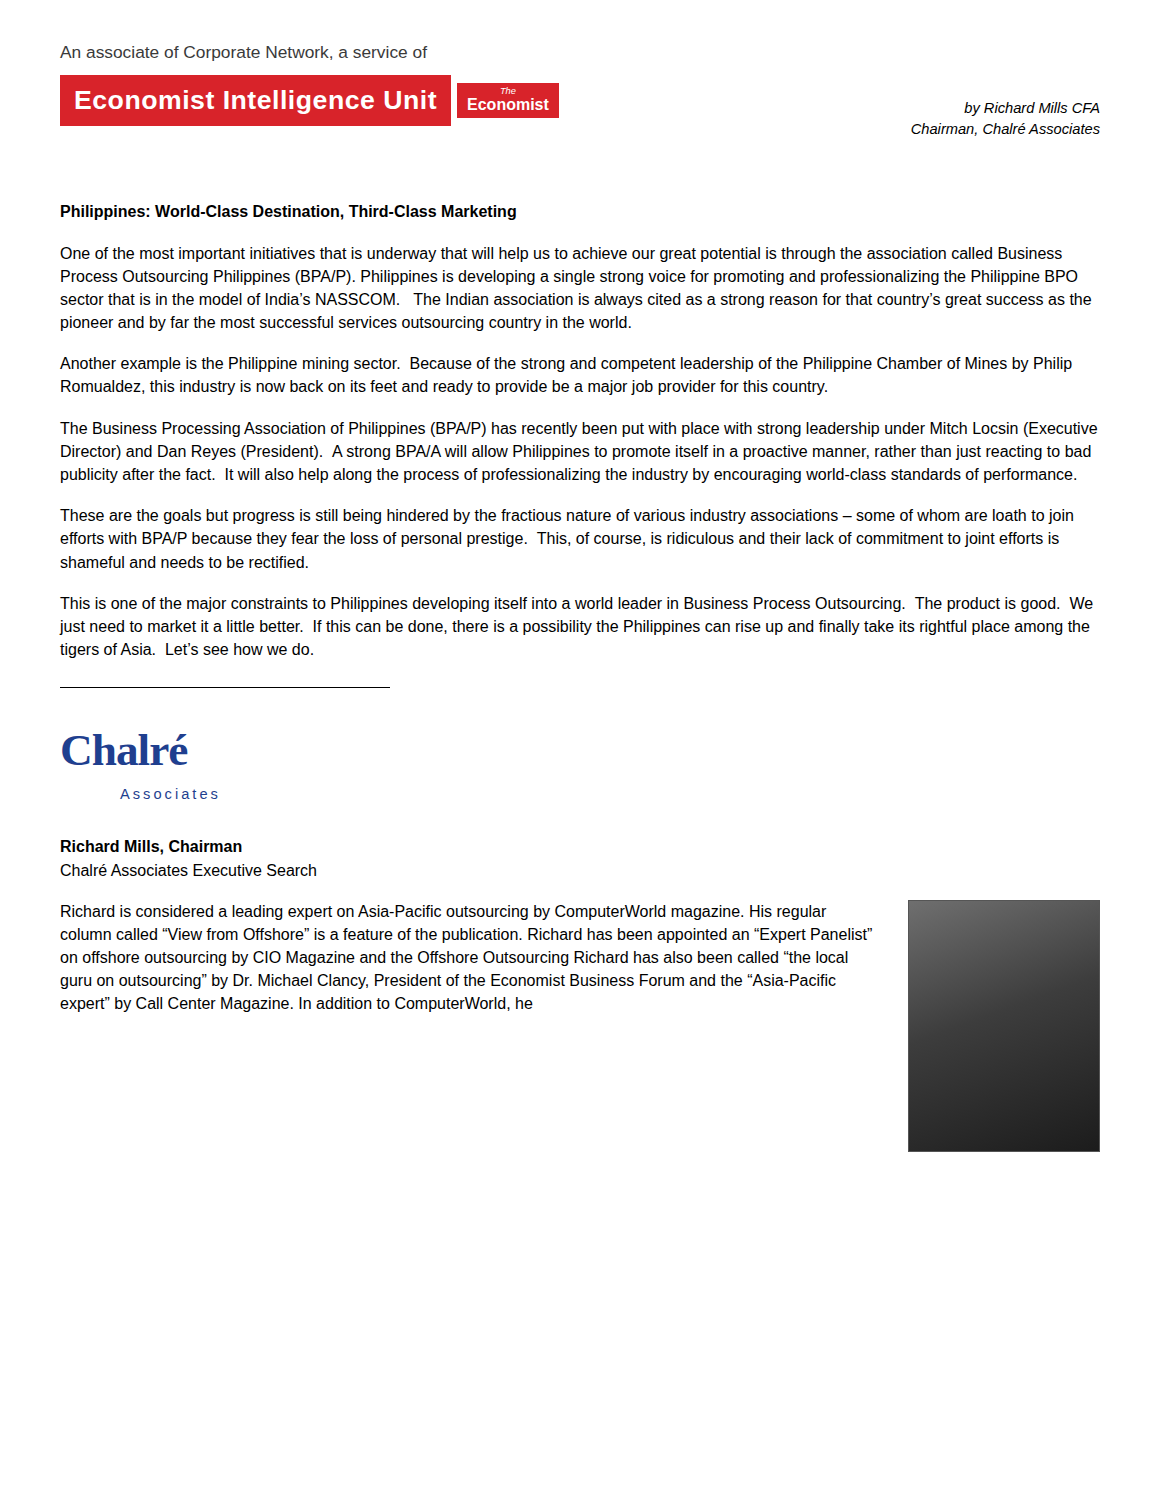An associate of Corporate Network, a service of
Economist Intelligence Unit The Economist
by Richard Mills CFA
Chairman, Chalré Associates
Philippines: World-Class Destination, Third-Class Marketing
One of the most important initiatives that is underway that will help us to achieve our great potential is through the association called Business Process Outsourcing Philippines (BPA/P). Philippines is developing a single strong voice for promoting and professionalizing the Philippine BPO sector that is in the model of India’s NASSCOM. The Indian association is always cited as a strong reason for that country’s great success as the pioneer and by far the most successful services outsourcing country in the world.
Another example is the Philippine mining sector. Because of the strong and competent leadership of the Philippine Chamber of Mines by Philip Romualdez, this industry is now back on its feet and ready to provide be a major job provider for this country.
The Business Processing Association of Philippines (BPA/P) has recently been put with place with strong leadership under Mitch Locsin (Executive Director) and Dan Reyes (President). A strong BPA/A will allow Philippines to promote itself in a proactive manner, rather than just reacting to bad publicity after the fact. It will also help along the process of professionalizing the industry by encouraging world-class standards of performance.
These are the goals but progress is still being hindered by the fractious nature of various industry associations – some of whom are loath to join efforts with BPA/P because they fear the loss of personal prestige. This, of course, is ridiculous and their lack of commitment to joint efforts is shameful and needs to be rectified.
This is one of the major constraints to Philippines developing itself into a world leader in Business Process Outsourcing. The product is good. We just need to market it a little better. If this can be done, there is a possibility the Philippines can rise up and finally take its rightful place among the tigers of Asia. Let’s see how we do.
Chalré
Associates
Richard Mills, Chairman
Chalré Associates Executive Search
Richard is considered a leading expert on Asia-Pacific outsourcing by ComputerWorld magazine. His regular column called “View from Offshore” is a feature of the publication. Richard has been appointed an “Expert Panelist” on offshore outsourcing by CIO Magazine and the Offshore Outsourcing Richard has also been called “the local guru on outsourcing” by Dr. Michael Clancy, President of the Economist Business Forum and the “Asia-Pacific expert” by Call Center Magazine. In addition to ComputerWorld, he